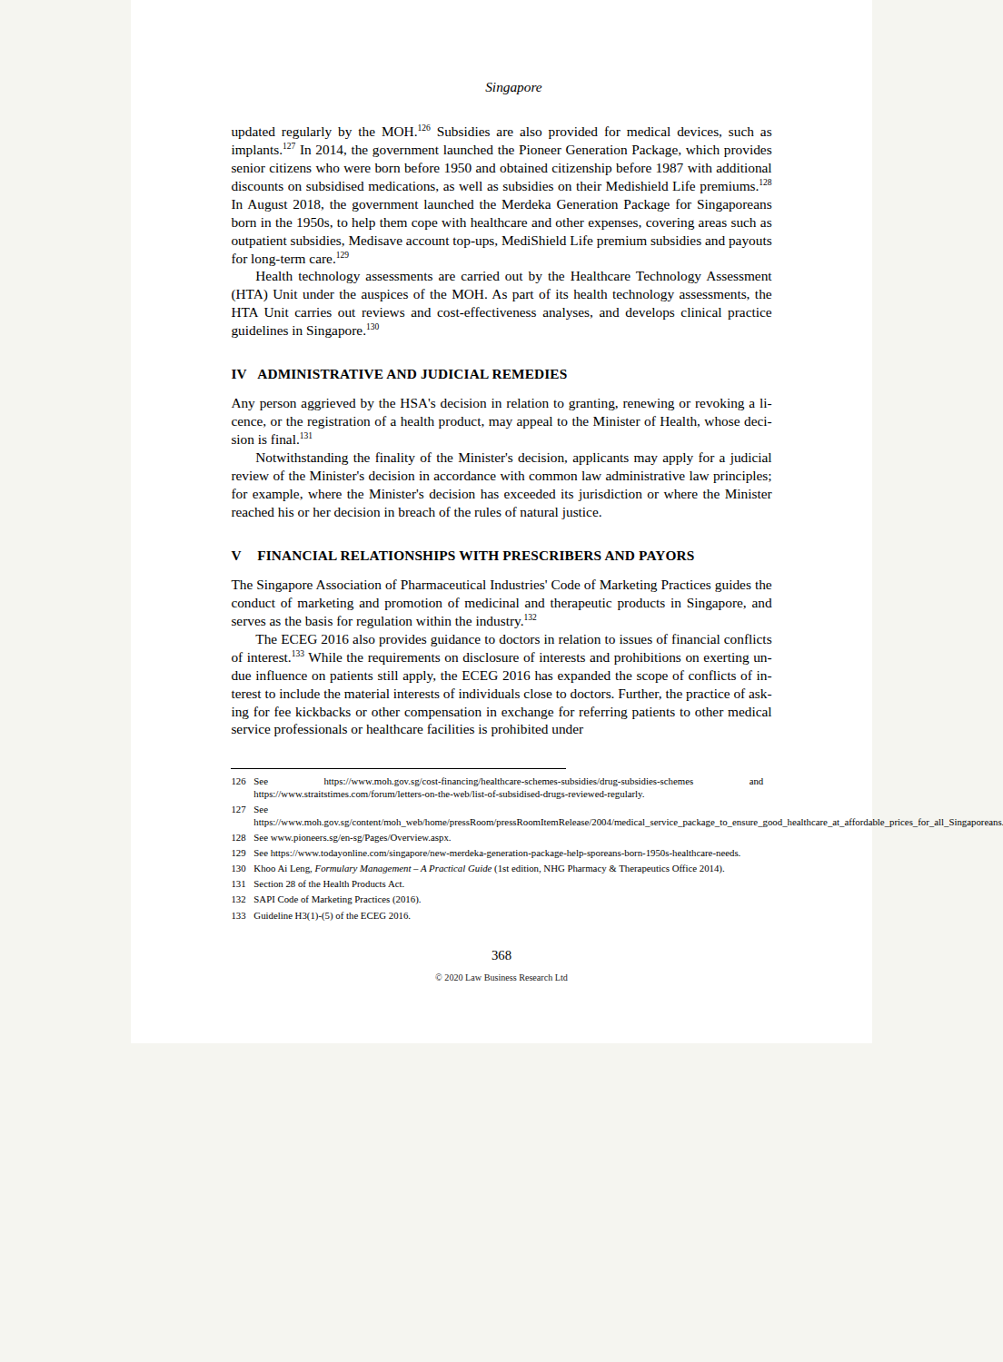Singapore
updated regularly by the MOH.126 Subsidies are also provided for medical devices, such as implants.127 In 2014, the government launched the Pioneer Generation Package, which provides senior citizens who were born before 1950 and obtained citizenship before 1987 with additional discounts on subsidised medications, as well as subsidies on their Medishield Life premiums.128 In August 2018, the government launched the Merdeka Generation Package for Singaporeans born in the 1950s, to help them cope with healthcare and other expenses, covering areas such as outpatient subsidies, Medisave account top-ups, MediShield Life premium subsidies and payouts for long-term care.129
Health technology assessments are carried out by the Healthcare Technology Assessment (HTA) Unit under the auspices of the MOH. As part of its health technology assessments, the HTA Unit carries out reviews and cost-effectiveness analyses, and develops clinical practice guidelines in Singapore.130
IVADMINISTRATIVE AND JUDICIAL REMEDIES
Any person aggrieved by the HSA's decision in relation to granting, renewing or revoking a licence, or the registration of a health product, may appeal to the Minister of Health, whose decision is final.131
Notwithstanding the finality of the Minister's decision, applicants may apply for a judicial review of the Minister's decision in accordance with common law administrative law principles; for example, where the Minister's decision has exceeded its jurisdiction or where the Minister reached his or her decision in breach of the rules of natural justice.
VFINANCIAL RELATIONSHIPS WITH PRESCRIBERS AND PAYORS
The Singapore Association of Pharmaceutical Industries' Code of Marketing Practices guides the conduct of marketing and promotion of medicinal and therapeutic products in Singapore, and serves as the basis for regulation within the industry.132
The ECEG 2016 also provides guidance to doctors in relation to issues of financial conflicts of interest.133 While the requirements on disclosure of interests and prohibitions on exerting undue influence on patients still apply, the ECEG 2016 has expanded the scope of conflicts of interest to include the material interests of individuals close to doctors. Further, the practice of asking for fee kickbacks or other compensation in exchange for referring patients to other medical service professionals or healthcare facilities is prohibited under
See https://www.moh.gov.sg/cost-financing/healthcare-schemes-subsidies/drug-subsidies-schemes and https://www.straitstimes.com/forum/letters-on-the-web/list-of-subsidised-drugs-reviewed-regularly.
See https://www.moh.gov.sg/content/moh_web/home/pressRoom/pressRoomItemRelease/2004/medical_service_package_to_ensure_good_healthcare_at_affordable_prices_for_all_Singaporeans.html.
See www.pioneers.sg/en-sg/Pages/Overview.aspx.
See https://www.todayonline.com/singapore/new-merdeka-generation-package-help-sporeans-born-1950s-healthcare-needs.
Khoo Ai Leng, Formulary Management – A Practical Guide (1st edition, NHG Pharmacy & Therapeutics Office 2014).
Section 28 of the Health Products Act.
SAPI Code of Marketing Practices (2016).
Guideline H3(1)-(5) of the ECEG 2016.
368
© 2020 Law Business Research Ltd